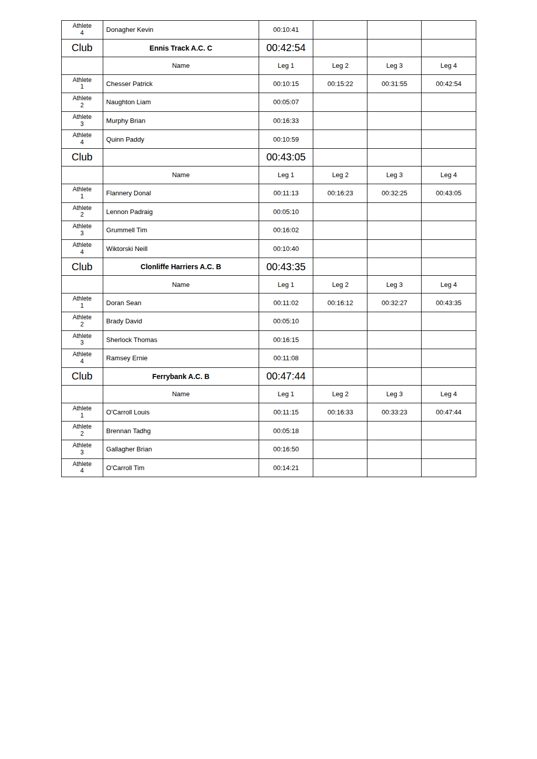| Athlete 4 | Donagher Kevin | 00:10:41 | | | |
| Club | Ennis Track A.C. C | 00:42:54 | | | |
| | Name | Leg 1 | Leg 2 | Leg 3 | Leg 4 |
| Athlete 1 | Chesser Patrick | 00:10:15 | 00:15:22 | 00:31:55 | 00:42:54 |
| Athlete 2 | Naughton Liam | 00:05:07 | | | |
| Athlete 3 | Murphy Brian | 00:16:33 | | | |
| Athlete 4 | Quinn Paddy | 00:10:59 | | | |
| Club | | 00:43:05 | | | |
| | Name | Leg 1 | Leg 2 | Leg 3 | Leg 4 |
| Athlete 1 | Flannery Donal | 00:11:13 | 00:16:23 | 00:32:25 | 00:43:05 |
| Athlete 2 | Lennon Padraig | 00:05:10 | | | |
| Athlete 3 | Grummell Tim | 00:16:02 | | | |
| Athlete 4 | Wiktorski Neill | 00:10:40 | | | |
| Club | Clonliffe Harriers A.C. B | 00:43:35 | | | |
| | Name | Leg 1 | Leg 2 | Leg 3 | Leg 4 |
| Athlete 1 | Doran Sean | 00:11:02 | 00:16:12 | 00:32:27 | 00:43:35 |
| Athlete 2 | Brady David | 00:05:10 | | | |
| Athlete 3 | Sherlock Thomas | 00:16:15 | | | |
| Athlete 4 | Ramsey Ernie | 00:11:08 | | | |
| Club | Ferrybank A.C. B | 00:47:44 | | | |
| | Name | Leg 1 | Leg 2 | Leg 3 | Leg 4 |
| Athlete 1 | O'Carroll Louis | 00:11:15 | 00:16:33 | 00:33:23 | 00:47:44 |
| Athlete 2 | Brennan Tadhg | 00:05:18 | | | |
| Athlete 3 | Gallagher Brian | 00:16:50 | | | |
| Athlete 4 | O'Carroll Tim | 00:14:21 | | | |